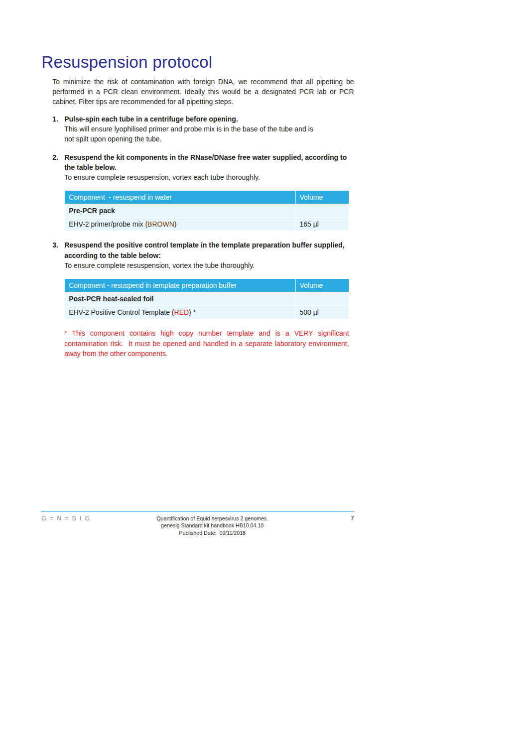Resuspension protocol
To minimize the risk of contamination with foreign DNA, we recommend that all pipetting be performed in a PCR clean environment. Ideally this would be a designated PCR lab or PCR cabinet. Filter tips are recommended for all pipetting steps.
Pulse-spin each tube in a centrifuge before opening.
This will ensure lyophilised primer and probe mix is in the base of the tube and is
not spilt upon opening the tube.
Resuspend the kit components in the RNase/DNase free water supplied, according to the table below.
To ensure complete resuspension, vortex each tube thoroughly.
| Component - resuspend in water | Volume |
| --- | --- |
| Pre-PCR pack | |
| EHV-2 primer/probe mix ( BROWN ) | 165 µl |
Resuspend the positive control template in the template preparation buffer supplied, according to the table below:
To ensure complete resuspension, vortex the tube thoroughly.
| Component - resuspend in template preparation buffer | Volume |
| --- | --- |
| Post-PCR heat-sealed foil | |
| EHV-2 Positive Control Template ( RED ) * | 500 µl |
* This component contains high copy number template and is a VERY significant contamination risk. It must be opened and handled in a separate laboratory environment, away from the other components.
G = N = S I G
Quantification of Equid herpesvirus 2 genomes.
genesig Standard kit handbook HB10.04.10
Published Date: 09/11/2018
7